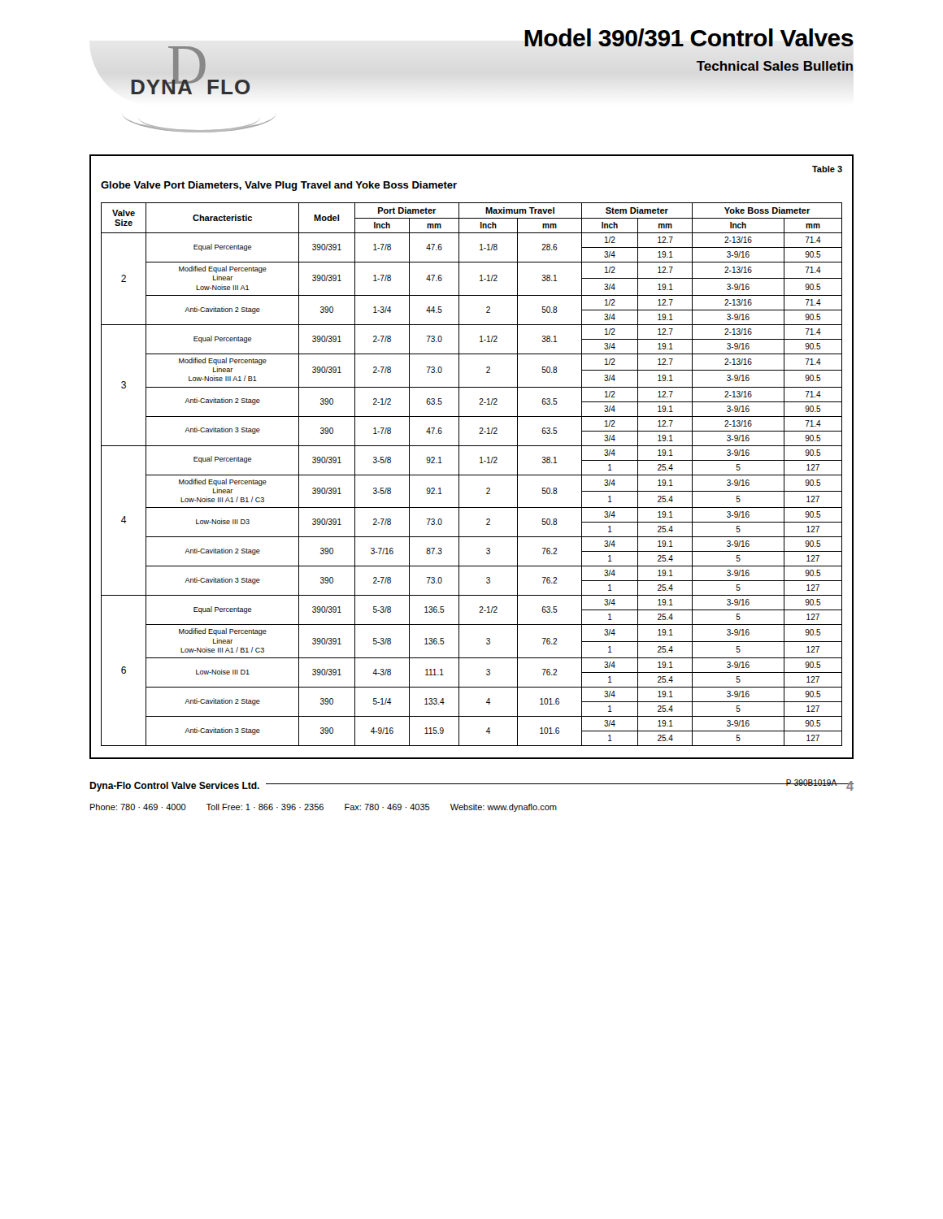Model 390/391 Control Valves
Technical Sales Bulletin
D
DYNA FLO
Table 3
Globe Valve Port Diameters, Valve Plug Travel and Yoke Boss Diameter
| Valve Size | Characteristic | Model | Port Diameter | Maximum Travel | Stem Diameter | Yoke Boss Diameter |
| --- | --- | --- | --- | --- | --- | --- |
| Inch | mm | Inch | mm | Inch | mm | Inch | mm |
| 2 | Equal Percentage | 390/391 | 1-7/8 | 47.6 | 1-1/8 | 28.6 | 1/2 | 12.7 | 2-13/16 | 71.4 |
| 3/4 | 19.1 | 3-9/16 | 90.5 |
| Modified Equal Percentage Linear Low-Noise III A1 | 390/391 | 1-7/8 | 47.6 | 1-1/2 | 38.1 | 1/2 | 12.7 | 2-13/16 | 71.4 |
| 3/4 | 19.1 | 3-9/16 | 90.5 |
| Anti-Cavitation 2 Stage | 390 | 1-3/4 | 44.5 | 2 | 50.8 | 1/2 | 12.7 | 2-13/16 | 71.4 |
| 3/4 | 19.1 | 3-9/16 | 90.5 |
| 3 | Equal Percentage | 390/391 | 2-7/8 | 73.0 | 1-1/2 | 38.1 | 1/2 | 12.7 | 2-13/16 | 71.4 |
| 3/4 | 19.1 | 3-9/16 | 90.5 |
| Modified Equal Percentage Linear Low-Noise III A1 / B1 | 390/391 | 2-7/8 | 73.0 | 2 | 50.8 | 1/2 | 12.7 | 2-13/16 | 71.4 |
| 3/4 | 19.1 | 3-9/16 | 90.5 |
| Anti-Cavitation 2 Stage | 390 | 2-1/2 | 63.5 | 2-1/2 | 63.5 | 1/2 | 12.7 | 2-13/16 | 71.4 |
| 3/4 | 19.1 | 3-9/16 | 90.5 |
| Anti-Cavitation 3 Stage | 390 | 1-7/8 | 47.6 | 2-1/2 | 63.5 | 1/2 | 12.7 | 2-13/16 | 71.4 |
| 3/4 | 19.1 | 3-9/16 | 90.5 |
| 4 | Equal Percentage | 390/391 | 3-5/8 | 92.1 | 1-1/2 | 38.1 | 3/4 | 19.1 | 3-9/16 | 90.5 |
| 1 | 25.4 | 5 | 127 |
| Modified Equal Percentage Linear Low-Noise III A1 / B1 / C3 | 390/391 | 3-5/8 | 92.1 | 2 | 50.8 | 3/4 | 19.1 | 3-9/16 | 90.5 |
| 1 | 25.4 | 5 | 127 |
| Low-Noise III D3 | 390/391 | 2-7/8 | 73.0 | 2 | 50.8 | 3/4 | 19.1 | 3-9/16 | 90.5 |
| 1 | 25.4 | 5 | 127 |
| Anti-Cavitation 2 Stage | 390 | 3-7/16 | 87.3 | 3 | 76.2 | 3/4 | 19.1 | 3-9/16 | 90.5 |
| 1 | 25.4 | 5 | 127 |
| Anti-Cavitation 3 Stage | 390 | 2-7/8 | 73.0 | 3 | 76.2 | 3/4 | 19.1 | 3-9/16 | 90.5 |
| 1 | 25.4 | 5 | 127 |
| 6 | Equal Percentage | 390/391 | 5-3/8 | 136.5 | 2-1/2 | 63.5 | 3/4 | 19.1 | 3-9/16 | 90.5 |
| 1 | 25.4 | 5 | 127 |
| Modified Equal Percentage Linear Low-Noise III A1 / B1 / C3 | 390/391 | 5-3/8 | 136.5 | 3 | 76.2 | 3/4 | 19.1 | 3-9/16 | 90.5 |
| 1 | 25.4 | 5 | 127 |
| Low-Noise III D1 | 390/391 | 4-3/8 | 111.1 | 3 | 76.2 | 3/4 | 19.1 | 3-9/16 | 90.5 |
| 1 | 25.4 | 5 | 127 |
| Anti-Cavitation 2 Stage | 390 | 5-1/4 | 133.4 | 4 | 101.6 | 3/4 | 19.1 | 3-9/16 | 90.5 |
| 1 | 25.4 | 5 | 127 |
| Anti-Cavitation 3 Stage | 390 | 4-9/16 | 115.9 | 4 | 101.6 | 3/4 | 19.1 | 3-9/16 | 90.5 |
| 1 | 25.4 | 5 | 127 |
Dyna-Flo Control Valve Services Ltd.
P-390B1019A
4
Phone: 780 · 469 · 4000 Toll Free: 1 · 866 · 396 · 2356 Fax: 780 · 469 · 4035 Website: www.dynaflo.com